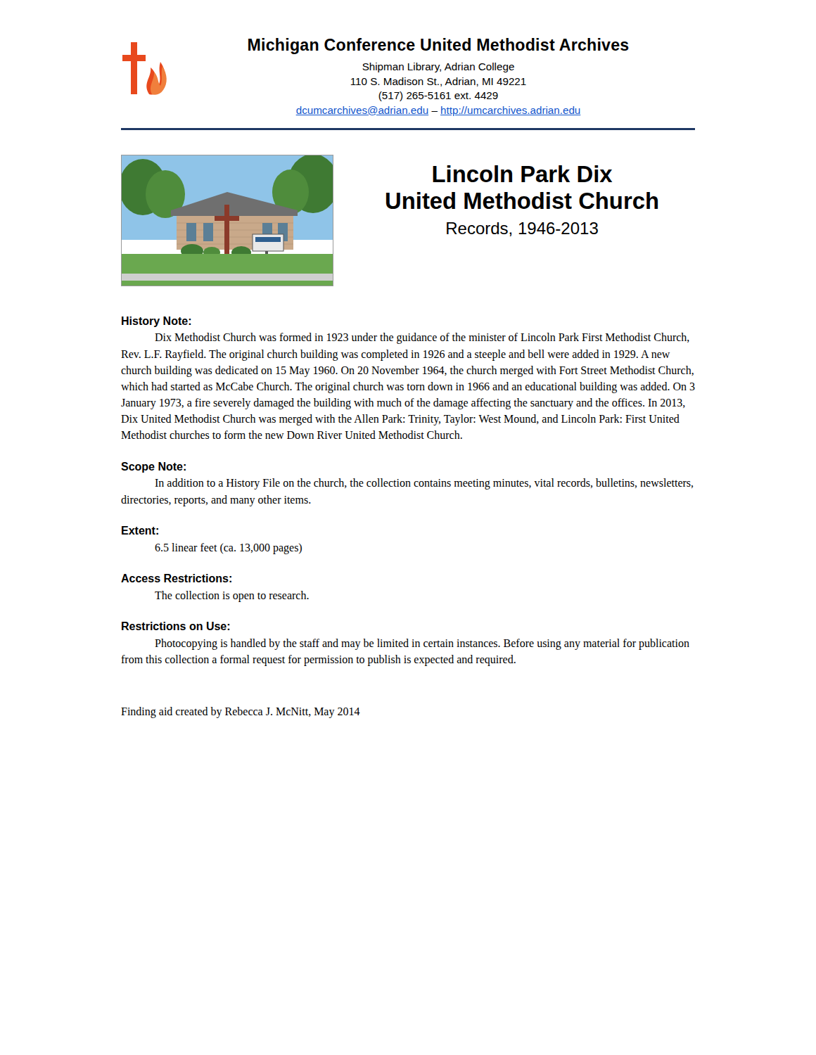Michigan Conference United Methodist Archives
Shipman Library, Adrian College
110 S. Madison St., Adrian, MI 49221
(517) 265-5161 ext. 4429
dcumcarchives@adrian.edu – http://umcarchives.adrian.edu
Lincoln Park Dix
United Methodist Church
Records, 1946-2013
History Note:
Dix Methodist Church was formed in 1923 under the guidance of the minister of Lincoln Park First Methodist Church, Rev. L.F. Rayfield. The original church building was completed in 1926 and a steeple and bell were added in 1929. A new church building was dedicated on 15 May 1960. On 20 November 1964, the church merged with Fort Street Methodist Church, which had started as McCabe Church. The original church was torn down in 1966 and an educational building was added. On 3 January 1973, a fire severely damaged the building with much of the damage affecting the sanctuary and the offices. In 2013, Dix United Methodist Church was merged with the Allen Park: Trinity, Taylor: West Mound, and Lincoln Park: First United Methodist churches to form the new Down River United Methodist Church.
Scope Note:
In addition to a History File on the church, the collection contains meeting minutes, vital records, bulletins, newsletters, directories, reports, and many other items.
Extent:
6.5 linear feet (ca. 13,000 pages)
Access Restrictions:
The collection is open to research.
Restrictions on Use:
Photocopying is handled by the staff and may be limited in certain instances. Before using any material for publication from this collection a formal request for permission to publish is expected and required.
Finding aid created by Rebecca J. McNitt, May 2014